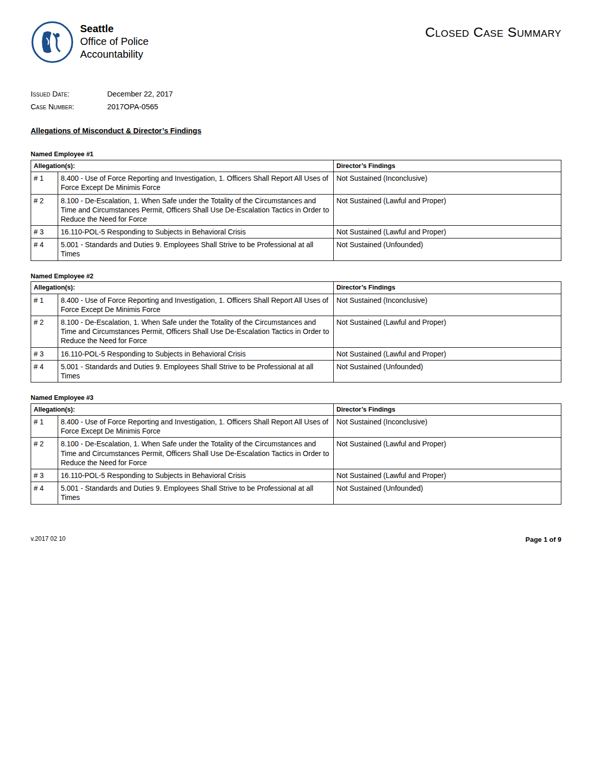Seattle
Office of Police
Accountability
Closed Case Summary
Issued Date: December 22, 2017
Case Number: 2017OPA-0565
Allegations of Misconduct & Director’s Findings
Named Employee #1
| Allegation(s): | Director’s Findings |
| --- | --- |
| # 1 | 8.400 - Use of Force Reporting and Investigation, 1. Officers Shall Report All Uses of Force Except De Minimis Force | Not Sustained (Inconclusive) |
| # 2 | 8.100 - De-Escalation, 1. When Safe under the Totality of the Circumstances and Time and Circumstances Permit, Officers Shall Use De-Escalation Tactics in Order to Reduce the Need for Force | Not Sustained (Lawful and Proper) |
| # 3 | 16.110-POL-5 Responding to Subjects in Behavioral Crisis | Not Sustained (Lawful and Proper) |
| # 4 | 5.001 - Standards and Duties 9. Employees Shall Strive to be Professional at all Times | Not Sustained (Unfounded) |
Named Employee #2
| Allegation(s): | Director’s Findings |
| --- | --- |
| # 1 | 8.400 - Use of Force Reporting and Investigation, 1. Officers Shall Report All Uses of Force Except De Minimis Force | Not Sustained (Inconclusive) |
| # 2 | 8.100 - De-Escalation, 1. When Safe under the Totality of the Circumstances and Time and Circumstances Permit, Officers Shall Use De-Escalation Tactics in Order to Reduce the Need for Force | Not Sustained (Lawful and Proper) |
| # 3 | 16.110-POL-5 Responding to Subjects in Behavioral Crisis | Not Sustained (Lawful and Proper) |
| # 4 | 5.001 - Standards and Duties 9. Employees Shall Strive to be Professional at all Times | Not Sustained (Unfounded) |
Named Employee #3
| Allegation(s): | Director’s Findings |
| --- | --- |
| # 1 | 8.400 - Use of Force Reporting and Investigation, 1. Officers Shall Report All Uses of Force Except De Minimis Force | Not Sustained (Inconclusive) |
| # 2 | 8.100 - De-Escalation, 1. When Safe under the Totality of the Circumstances and Time and Circumstances Permit, Officers Shall Use De-Escalation Tactics in Order to Reduce the Need for Force | Not Sustained (Lawful and Proper) |
| # 3 | 16.110-POL-5 Responding to Subjects in Behavioral Crisis | Not Sustained (Lawful and Proper) |
| # 4 | 5.001 - Standards and Duties 9. Employees Shall Strive to be Professional at all Times | Not Sustained (Unfounded) |
v.2017 02 10
Page 1 of 9